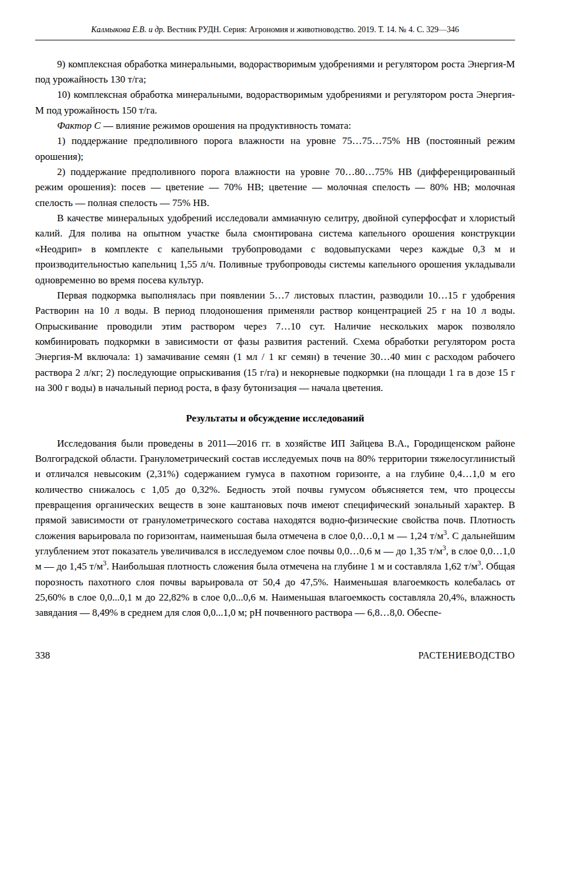Калмыкова Е.В. и др. Вестник РУДН. Серия: Агрономия и животноводство. 2019. Т. 14. № 4. С. 329—346
9) комплексная обработка минеральными, водорастворимым удобрениями и регулятором роста Энергия-М под урожайность 130 т/га;
10) комплексная обработка минеральными, водорастворимым удобрениями и регулятором роста Энергия-М под урожайность 150 т/га.
Фактор С — влияние режимов орошения на продуктивность томата:
1) поддержание предполивного порога влажности на уровне 75…75…75% НВ (постоянный режим орошения);
2) поддержание предполивного порога влажности на уровне 70…80…75% НВ (дифференцированный режим орошения): посев — цветение — 70% НВ; цветение — молочная спелость — 80% НВ; молочная спелость — полная спелость — 75% НВ.
В качестве минеральных удобрений исследовали аммиачную селитру, двойной суперфосфат и хлористый калий. Для полива на опытном участке была смонтирована система капельного орошения конструкции «Неодрип» в комплекте с капельными трубопроводами с водовыпусками через каждые 0,3 м и производительностью капельниц 1,55 л/ч. Поливные трубопроводы системы капельного орошения укладывали одновременно во время посева культур.
Первая подкормка выполнялась при появлении 5…7 листовых пластин, разводили 10…15 г удобрения Растворин на 10 л воды. В период плодоношения применяли раствор концентрацией 25 г на 10 л воды. Опрыскивание проводили этим раствором через 7…10 сут. Наличие нескольких марок позволяло комбинировать подкормки в зависимости от фазы развития растений. Схема обработки регулятором роста Энергия-М включала: 1) замачивание семян (1 мл / 1 кг семян) в течение 30…40 мин с расходом рабочего раствора 2 л/кг; 2) последующие опрыскивания (15 г/га) и некорневые подкормки (на площади 1 га в дозе 15 г на 300 г воды) в начальный период роста, в фазу бутонизация — начала цветения.
Результаты и обсуждение исследований
Исследования были проведены в 2011—2016 гг. в хозяйстве ИП Зайцева В.А., Городищенском районе Волгоградской области. Гранулометрический состав исследуемых почв на 80% территории тяжелосуглинистый и отличался невысоким (2,31%) содержанием гумуса в пахотном горизонте, а на глубине 0,4…1,0 м его количество снижалось с 1,05 до 0,32%. Бедность этой почвы гумусом объясняется тем, что процессы превращения органических веществ в зоне каштановых почв имеют специфический зональный характер. В прямой зависимости от гранулометрического состава находятся водно-физические свойства почв. Плотность сложения варьировала по горизонтам, наименьшая была отмечена в слое 0,0…0,1 м — 1,24 т/м3. С дальнейшим углублением этот показатель увеличивался в исследуемом слое почвы 0,0…0,6 м — до 1,35 т/м3, в слое 0,0…1,0 м — до 1,45 т/м3. Наибольшая плотность сложения была отмечена на глубине 1 м и составляла 1,62 т/м3. Общая порозность пахотного слоя почвы варьировала от 50,4 до 47,5%. Наименьшая влагоемкость колебалась от 25,60% в слое 0,0...0,1 м до 22,82% в слое 0,0...0,6 м. Наименьшая влагоемкость составляла 20,4%, влажность завядания — 8,49% в среднем для слоя 0,0...1,0 м; рН почвенного раствора — 6,8…8,0. Обеспе-
338 РАСТЕНИЕВОДСТВО